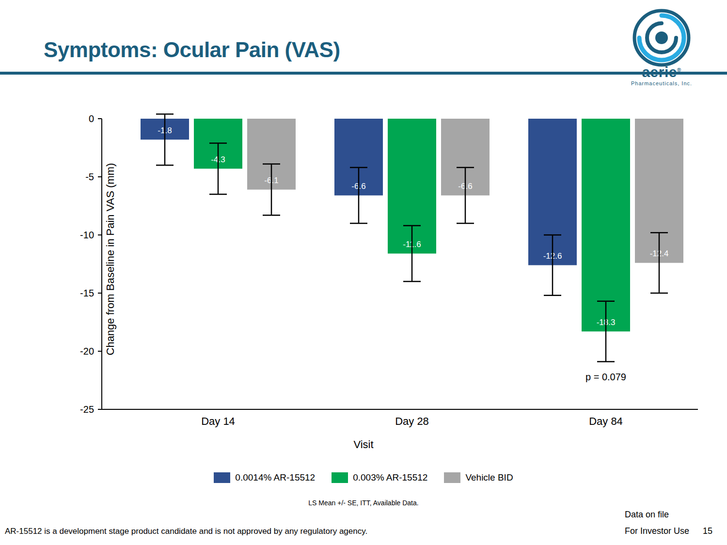Symptoms: Ocular Pain (VAS)
aerie®
Pharmaceuticals, Inc.
Change from Baseline in Pain VAS (mm)
SVG coordinate system: 1300 x 700 y = 0 mm -> y px = 60 y = -25 mm -> y px = 660 scale: 24 px per mm 0 -5 -10 -15 -20 -25 Bar 1: -1.8 (height 43.2) -1.8 -4.3 -6.1 -6.6 -11.6 -6.6 -12.6 -18.3 p = 0.079 -12.4 Day 14 Day 28 Day 84
Visit
0.0014% AR-15512
0.003% AR-15512
Vehicle BID
LS Mean +/- SE, ITT, Available Data.
AR-15512 is a development stage product candidate and is not approved by any regulatory agency.
Data on file
For Investor Use
15